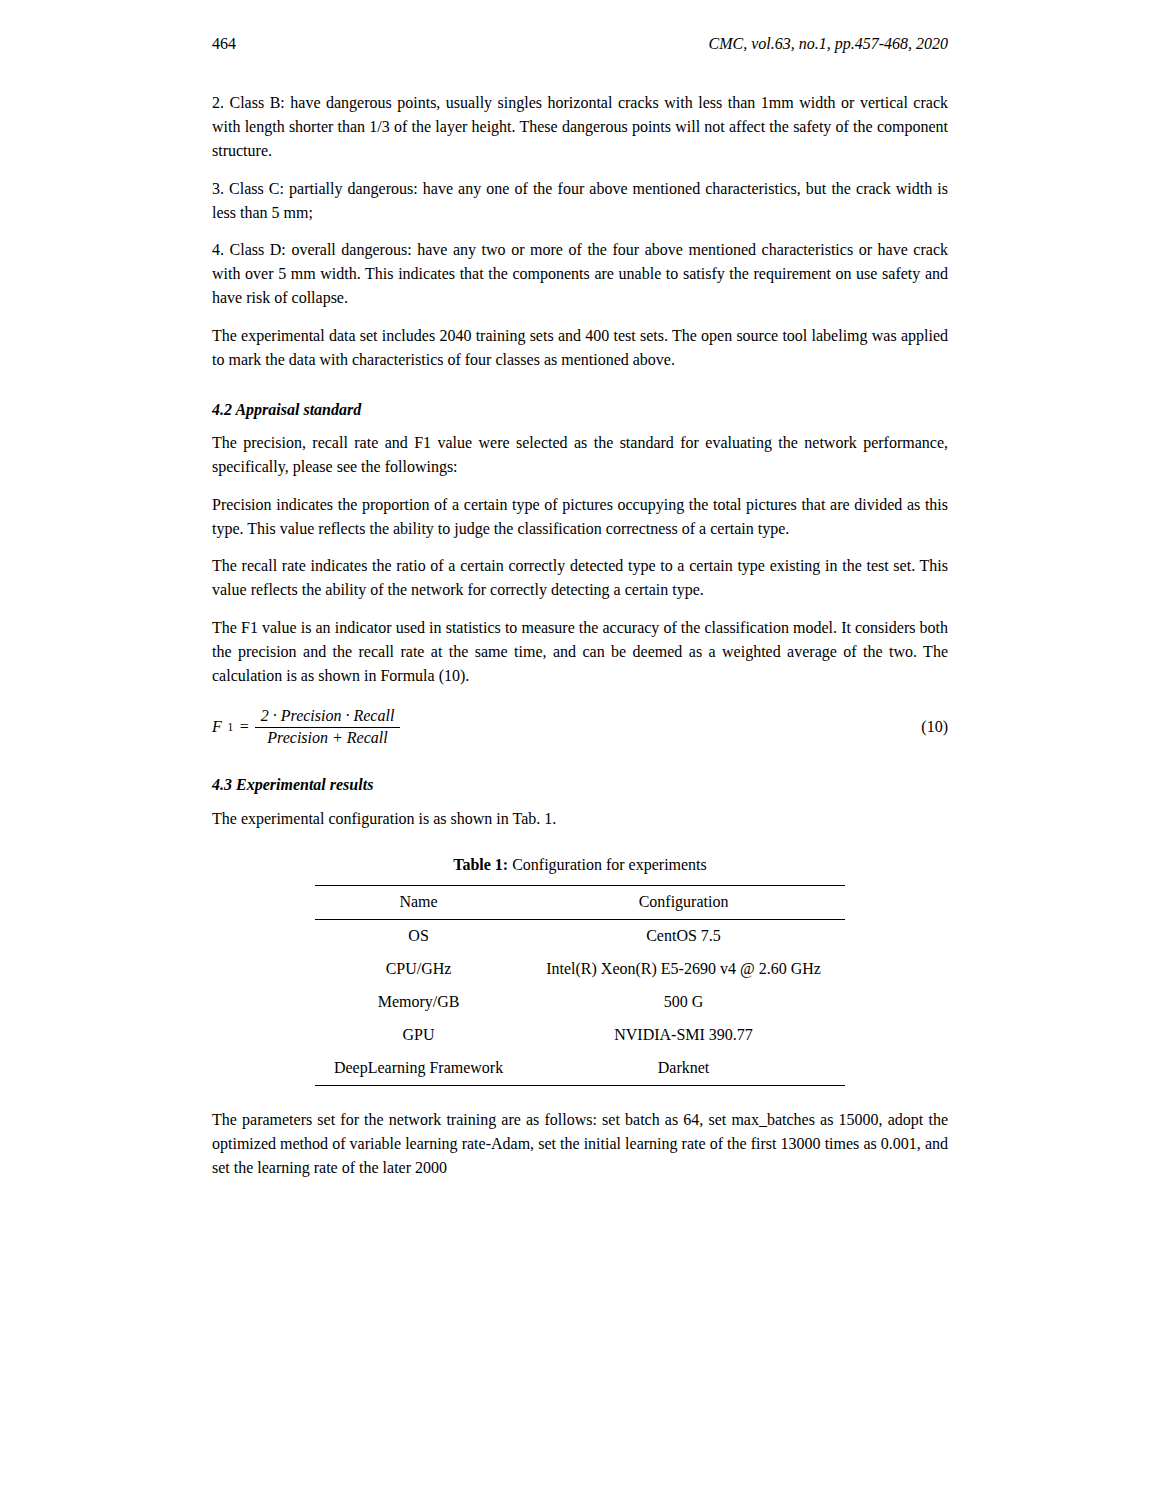464 CMC, vol.63, no.1, pp.457-468, 2020
2. Class B: have dangerous points, usually singles horizontal cracks with less than 1mm width or vertical crack with length shorter than 1/3 of the layer height. These dangerous points will not affect the safety of the component structure.
3. Class C: partially dangerous: have any one of the four above mentioned characteristics, but the crack width is less than 5 mm;
4. Class D: overall dangerous: have any two or more of the four above mentioned characteristics or have crack with over 5 mm width. This indicates that the components are unable to satisfy the requirement on use safety and have risk of collapse.
The experimental data set includes 2040 training sets and 400 test sets. The open source tool labelimg was applied to mark the data with characteristics of four classes as mentioned above.
4.2 Appraisal standard
The precision, recall rate and F1 value were selected as the standard for evaluating the network performance, specifically, please see the followings:
Precision indicates the proportion of a certain type of pictures occupying the total pictures that are divided as this type. This value reflects the ability to judge the classification correctness of a certain type.
The recall rate indicates the ratio of a certain correctly detected type to a certain type existing in the test set. This value reflects the ability of the network for correctly detecting a certain type.
The F1 value is an indicator used in statistics to measure the accuracy of the classification model. It considers both the precision and the recall rate at the same time, and can be deemed as a weighted average of the two. The calculation is as shown in Formula (10).
F 1 = 2 · Precision · Recall Precision + Recall (10)
4.3 Experimental results
The experimental configuration is as shown in Tab. 1.
Table 1: Configuration for experiments
| Name | Configuration |
| --- | --- |
| OS | CentOS 7.5 |
| CPU/GHz | Intel(R) Xeon(R) E5-2690 v4 @ 2.60 GHz |
| Memory/GB | 500 G |
| GPU | NVIDIA-SMI 390.77 |
| DeepLearning Framework | Darknet |
The parameters set for the network training are as follows: set batch as 64, set max_batches as 15000, adopt the optimized method of variable learning rate-Adam, set the initial learning rate of the first 13000 times as 0.001, and set the learning rate of the later 2000